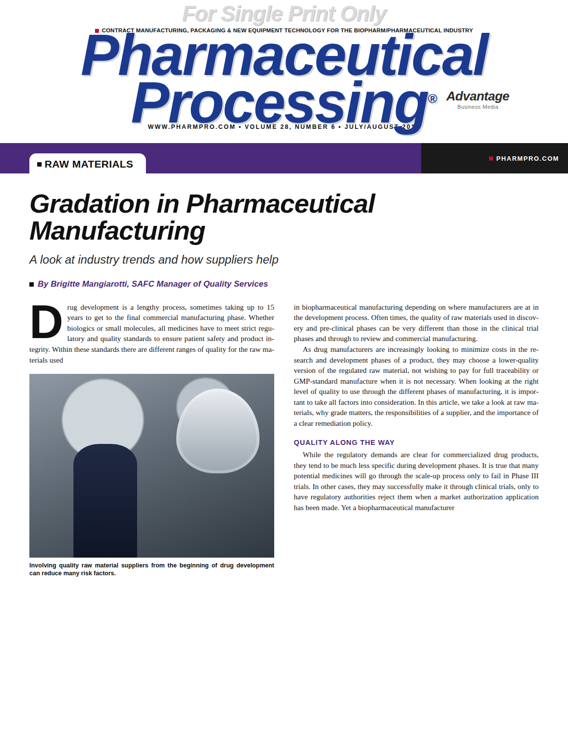For Single Print Only
CONTRACT MANUFACTURING, PACKAGING & NEW EQUIPMENT TECHNOLOGY FOR THE BIOPHARM/PHARMACEUTICAL INDUSTRY
Pharmaceutical Processing®
Advantage
Business Media
WWW.PHARMPRO.COM • VOLUME 28, NUMBER 6 • JULY/AUGUST 2013
RAW MATERIALS
PHARMPRO.COM
Gradation in Pharmaceutical
Manufacturing
A look at industry trends and how suppliers help
By Brigitte Mangiarotti, SAFC Manager of Quality Services
Drug development is a lengthy process, sometimes taking up to 15 years to get to the final commercial manufacturing phase. Whether biologics or small molecules, all medicines have to meet strict regulatory and quality standards to ensure patient safety and product integrity. Within these standards there are different ranges of quality for the raw materials used
Involving quality raw material suppliers from the beginning of drug development can reduce many risk factors.
in biopharmaceutical manufacturing depending on where manufacturers are at in the development process. Often times, the quality of raw materials used in discovery and pre-clinical phases can be very different than those in the clinical trial phases and through to review and commercial manufacturing.
As drug manufacturers are increasingly looking to minimize costs in the research and development phases of a product, they may choose a lower-quality version of the regulated raw material, not wishing to pay for full traceability or GMP-standard manufacture when it is not necessary. When looking at the right level of quality to use through the different phases of manufacturing, it is important to take all factors into consideration. In this article, we take a look at raw materials, why grade matters, the responsibilities of a supplier, and the importance of a clear remediation policy.
QUALITY ALONG THE WAY
While the regulatory demands are clear for commercialized drug products, they tend to be much less specific during development phases. It is true that many potential medicines will go through the scale-up process only to fail in Phase III trials. In other cases, they may successfully make it through clinical trials, only to have regulatory authorities reject them when a market authorization application has been made. Yet a biopharmaceutical manufacturer